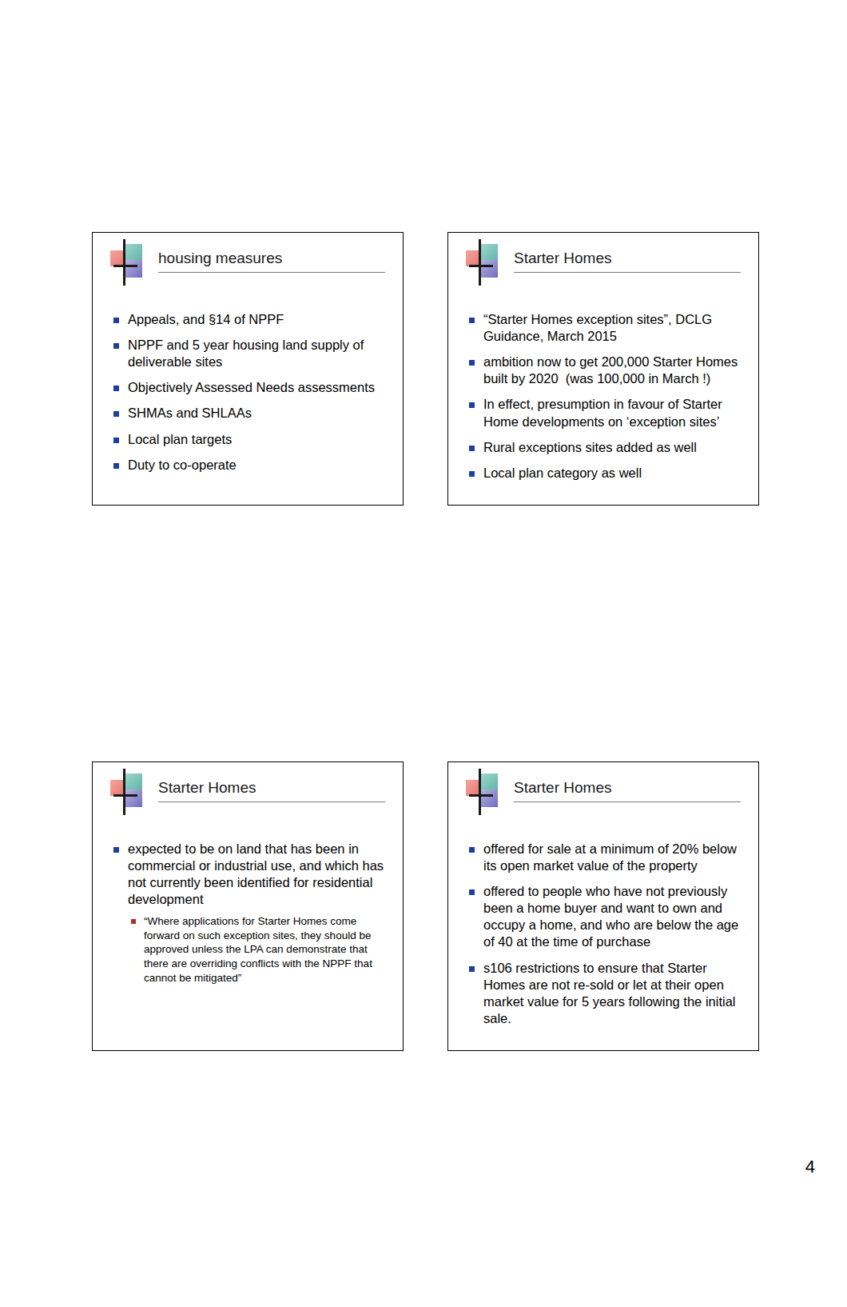housing measures
Appeals, and §14 of NPPF
NPPF and 5 year housing land supply of deliverable sites
Objectively Assessed Needs assessments
SHMAs and SHLAAs
Local plan targets
Duty to co-operate
Starter Homes
“Starter Homes exception sites”, DCLG Guidance, March 2015
ambition now to get 200,000 Starter Homes built by 2020 (was 100,000 in March !)
In effect, presumption in favour of Starter Home developments on ‘exception sites’
Rural exceptions sites added as well
Local plan category as well
Starter Homes
expected to be on land that has been in commercial or industrial use, and which has not currently been identified for residential development
“Where applications for Starter Homes come forward on such exception sites, they should be approved unless the LPA can demonstrate that there are overriding conflicts with the NPPF that cannot be mitigated”
Starter Homes
offered for sale at a minimum of 20% below its open market value of the property
offered to people who have not previously been a home buyer and want to own and occupy a home, and who are below the age of 40 at the time of purchase
s106 restrictions to ensure that Starter Homes are not re-sold or let at their open market value for 5 years following the initial sale.
4